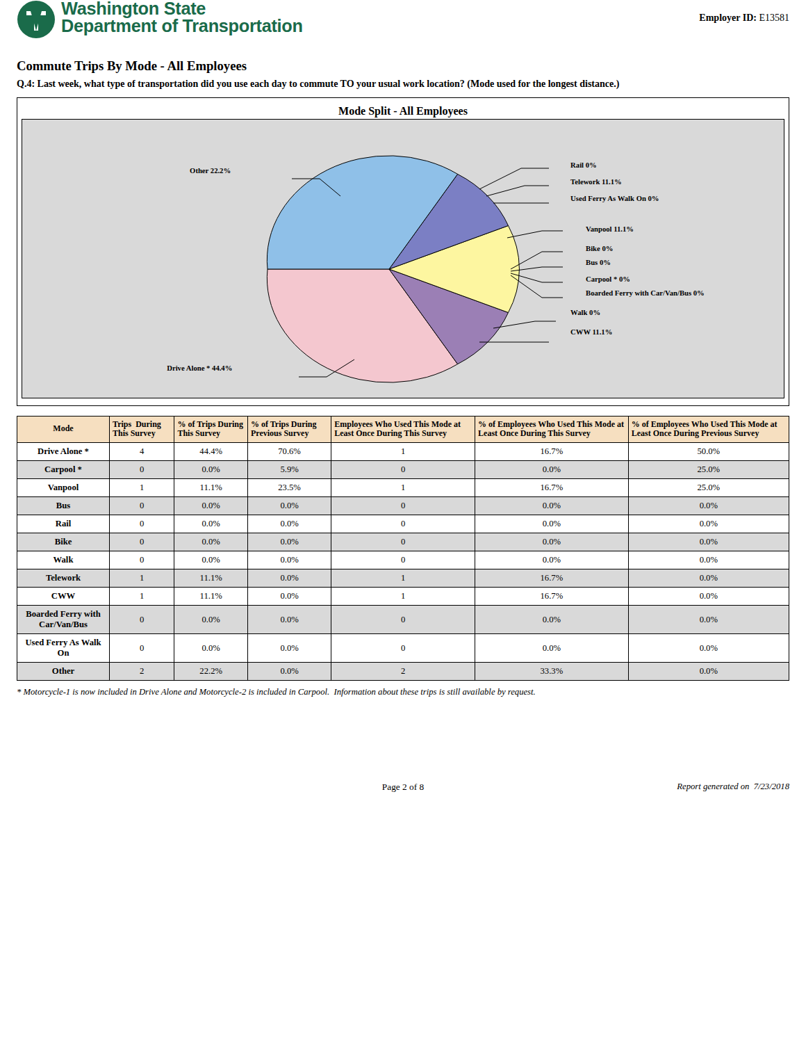Washington State
Department of Transportation
Employer ID: E13581
Commute Trips By Mode - All Employees
Q.4: Last week, what type of transportation did you use each day to commute TO your usual work location? (Mode used for the longest distance.)
Mode Split - All Employees
Other 22.2%
Rail 0%
Telework 11.1%
Used Ferry As Walk On 0%
Vanpool 11.1%
Bike 0%
Bus 0%
Carpool * 0%
Boarded Ferry with Car/Van/Bus 0%
Walk 0%
CWW 11.1%
Drive Alone * 44.4%
| Mode | Trips During This Survey | % of Trips During This Survey | % of Trips During Previous Survey | Employees Who Used This Mode at Least Once During This Survey | % of Employees Who Used This Mode at Least Once During This Survey | % of Employees Who Used This Mode at Least Once During Previous Survey |
| --- | --- | --- | --- | --- | --- | --- |
| Drive Alone * | 4 | 44.4% | 70.6% | 1 | 16.7% | 50.0% |
| Carpool * | 0 | 0.0% | 5.9% | 0 | 0.0% | 25.0% |
| Vanpool | 1 | 11.1% | 23.5% | 1 | 16.7% | 25.0% |
| Bus | 0 | 0.0% | 0.0% | 0 | 0.0% | 0.0% |
| Rail | 0 | 0.0% | 0.0% | 0 | 0.0% | 0.0% |
| Bike | 0 | 0.0% | 0.0% | 0 | 0.0% | 0.0% |
| Walk | 0 | 0.0% | 0.0% | 0 | 0.0% | 0.0% |
| Telework | 1 | 11.1% | 0.0% | 1 | 16.7% | 0.0% |
| CWW | 1 | 11.1% | 0.0% | 1 | 16.7% | 0.0% |
| Boarded Ferry with Car/Van/Bus | 0 | 0.0% | 0.0% | 0 | 0.0% | 0.0% |
| Used Ferry As Walk On | 0 | 0.0% | 0.0% | 0 | 0.0% | 0.0% |
| Other | 2 | 22.2% | 0.0% | 2 | 33.3% | 0.0% |
* Motorcycle-1 is now included in Drive Alone and Motorcycle-2 is included in Carpool. Information about these trips is still available by request.
Page 2 of 8 Report generated on 7/23/2018